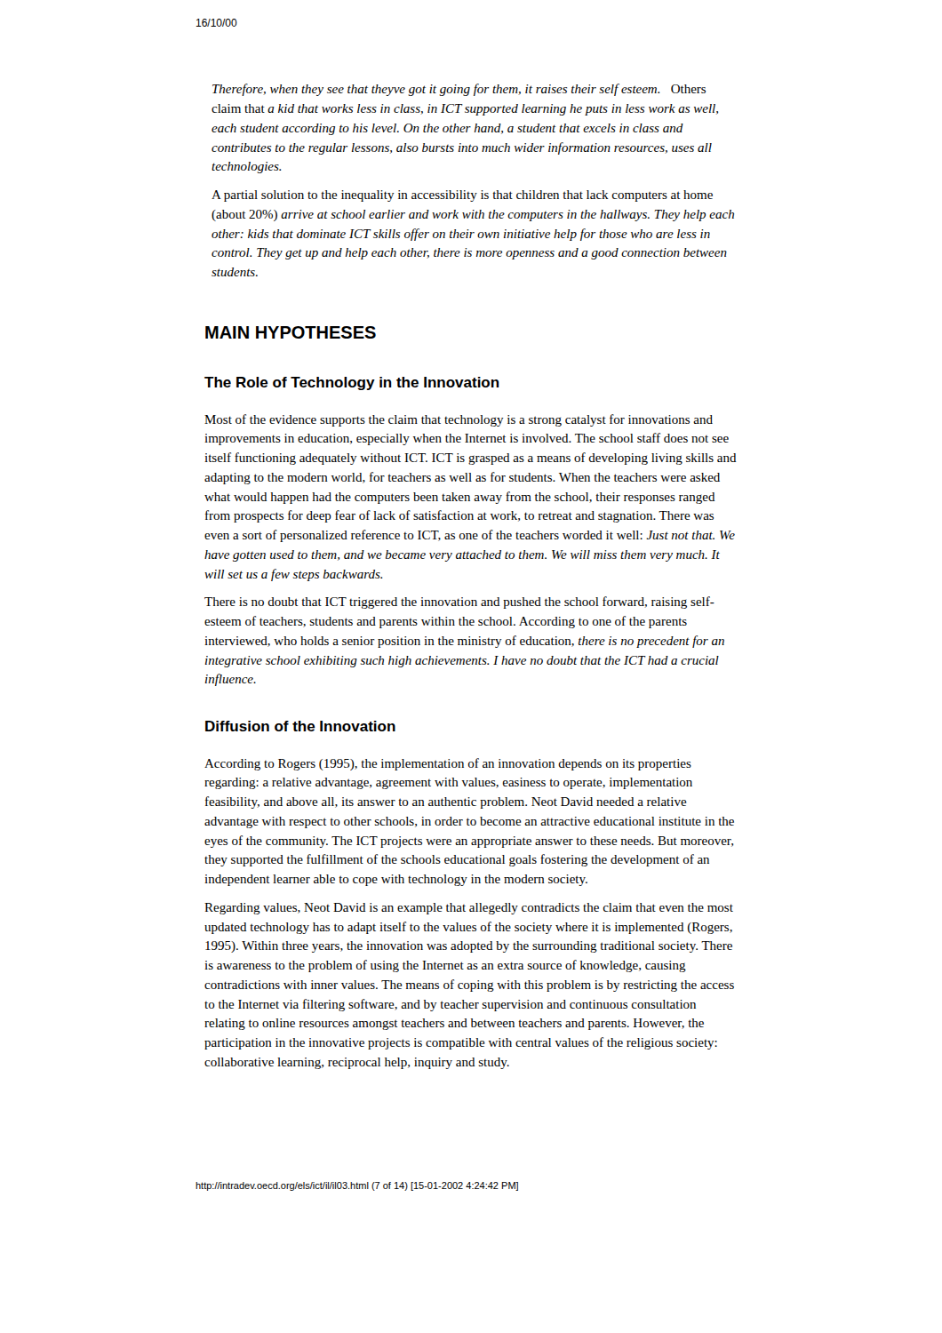16/10/00
Therefore, when they see that theyve got it going for them, it raises their self esteem. Others claim that a kid that works less in class, in ICT supported learning he puts in less work as well, each student according to his level. On the other hand, a student that excels in class and contributes to the regular lessons, also bursts into much wider information resources, uses all technologies.
A partial solution to the inequality in accessibility is that children that lack computers at home (about 20%) arrive at school earlier and work with the computers in the hallways. They help each other: kids that dominate ICT skills offer on their own initiative help for those who are less in control. They get up and help each other, there is more openness and a good connection between students.
MAIN HYPOTHESES
The Role of Technology in the Innovation
Most of the evidence supports the claim that technology is a strong catalyst for innovations and improvements in education, especially when the Internet is involved. The school staff does not see itself functioning adequately without ICT. ICT is grasped as a means of developing living skills and adapting to the modern world, for teachers as well as for students. When the teachers were asked what would happen had the computers been taken away from the school, their responses ranged from prospects for deep fear of lack of satisfaction at work, to retreat and stagnation. There was even a sort of personalized reference to ICT, as one of the teachers worded it well: Just not that. We have gotten used to them, and we became very attached to them. We will miss them very much. It will set us a few steps backwards.
There is no doubt that ICT triggered the innovation and pushed the school forward, raising self-esteem of teachers, students and parents within the school. According to one of the parents interviewed, who holds a senior position in the ministry of education, there is no precedent for an integrative school exhibiting such high achievements. I have no doubt that the ICT had a crucial influence.
Diffusion of the Innovation
According to Rogers (1995), the implementation of an innovation depends on its properties regarding: a relative advantage, agreement with values, easiness to operate, implementation feasibility, and above all, its answer to an authentic problem. Neot David needed a relative advantage with respect to other schools, in order to become an attractive educational institute in the eyes of the community. The ICT projects were an appropriate answer to these needs. But moreover, they supported the fulfillment of the schools educational goals fostering the development of an independent learner able to cope with technology in the modern society.
Regarding values, Neot David is an example that allegedly contradicts the claim that even the most updated technology has to adapt itself to the values of the society where it is implemented (Rogers, 1995). Within three years, the innovation was adopted by the surrounding traditional society. There is awareness to the problem of using the Internet as an extra source of knowledge, causing contradictions with inner values. The means of coping with this problem is by restricting the access to the Internet via filtering software, and by teacher supervision and continuous consultation relating to online resources amongst teachers and between teachers and parents. However, the participation in the innovative projects is compatible with central values of the religious society: collaborative learning, reciprocal help, inquiry and study.
http://intradev.oecd.org/els/ict/il/il03.html (7 of 14) [15-01-2002 4:24:42 PM]